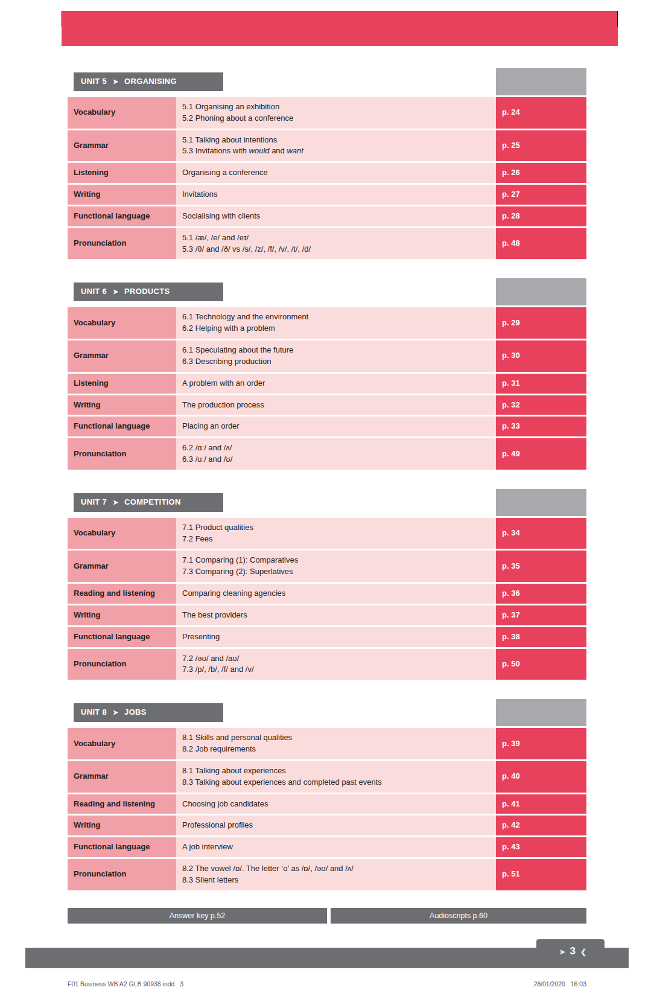| UNIT 5 ➤ ORGANISING | |
| Vocabulary | 5.1 Organising an exhibition 5.2 Phoning about a conference | p. 24 |
| Grammar | 5.1 Talking about intentions 5.3 Invitations with would and want | p. 25 |
| Listening | Organising a conference | p. 26 |
| Writing | Invitations | p. 27 |
| Functional language | Socialising with clients | p. 28 |
| Pronunciation | 5.1 /æ/, /e/ and /eɪ/ 5.3 /θ/ and /ð/ vs /s/, /z/, /f/, /v/, /t/, /d/ | p. 48 |
| UNIT 6 ➤ PRODUCTS | |
| Vocabulary | 6.1 Technology and the environment 6.2 Helping with a problem | p. 29 |
| Grammar | 6.1 Speculating about the future 6.3 Describing production | p. 30 |
| Listening | A problem with an order | p. 31 |
| Writing | The production process | p. 32 |
| Functional language | Placing an order | p. 33 |
| Pronunciation | 6.2 /ɑː/ and /ʌ/ 6.3 /uː/ and /ʊ/ | p. 49 |
| UNIT 7 ➤ COMPETITION | |
| Vocabulary | 7.1 Product qualities 7.2 Fees | p. 34 |
| Grammar | 7.1 Comparing (1): Comparatives 7.3 Comparing (2): Superlatives | p. 35 |
| Reading and listening | Comparing cleaning agencies | p. 36 |
| Writing | The best providers | p. 37 |
| Functional language | Presenting | p. 38 |
| Pronunciation | 7.2 /əʊ/ and /aʊ/ 7.3 /p/, /b/, /f/ and /v/ | p. 50 |
| UNIT 8 ➤ JOBS | |
| Vocabulary | 8.1 Skills and personal qualities 8.2 Job requirements | p. 39 |
| Grammar | 8.1 Talking about experiences 8.3 Talking about experiences and completed past events | p. 40 |
| Reading and listening | Choosing job candidates | p. 41 |
| Writing | Professional profiles | p. 42 |
| Functional language | A job interview | p. 43 |
| Pronunciation | 8.2 The vowel /ɒ/. The letter ‘o’ as /ɒ/, /əʊ/ and /ʌ/ 8.3 Silent letters | p. 51 |
Answer key p.52
Audioscripts p.60
➤3❮
F01 Business WB A2 GLB 90938.indd 3 28/01/2020 16:03